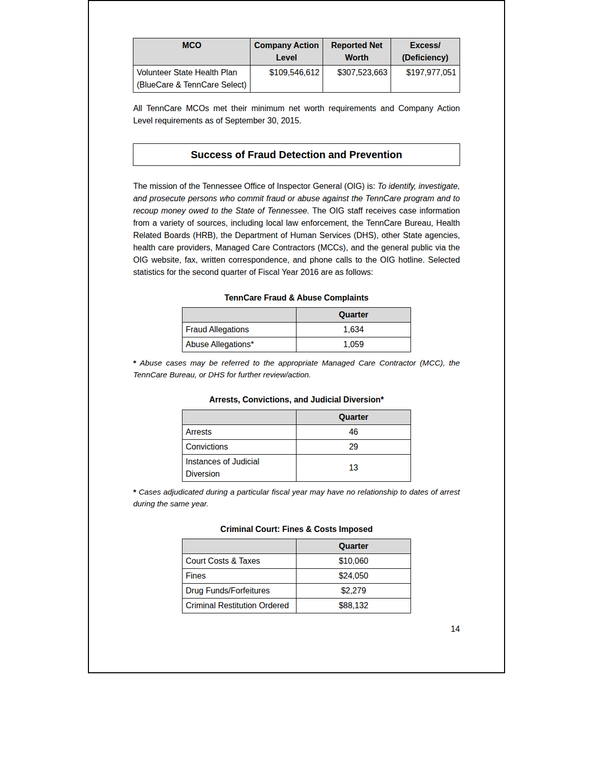| MCO | Company Action Level | Reported Net Worth | Excess/ (Deficiency) |
| --- | --- | --- | --- |
| Volunteer State Health Plan (BlueCare & TennCare Select) | $109,546,612 | $307,523,663 | $197,977,051 |
All TennCare MCOs met their minimum net worth requirements and Company Action Level requirements as of September 30, 2015.
Success of Fraud Detection and Prevention
The mission of the Tennessee Office of Inspector General (OIG) is: To identify, investigate, and prosecute persons who commit fraud or abuse against the TennCare program and to recoup money owed to the State of Tennessee. The OIG staff receives case information from a variety of sources, including local law enforcement, the TennCare Bureau, Health Related Boards (HRB), the Department of Human Services (DHS), other State agencies, health care providers, Managed Care Contractors (MCCs), and the general public via the OIG website, fax, written correspondence, and phone calls to the OIG hotline. Selected statistics for the second quarter of Fiscal Year 2016 are as follows:
TennCare Fraud & Abuse Complaints
| | Quarter |
| --- | --- |
| Fraud Allegations | 1,634 |
| Abuse Allegations* | 1,059 |
* Abuse cases may be referred to the appropriate Managed Care Contractor (MCC), the TennCare Bureau, or DHS for further review/action.
Arrests, Convictions, and Judicial Diversion*
| | Quarter |
| --- | --- |
| Arrests | 46 |
| Convictions | 29 |
| Instances of Judicial Diversion | 13 |
* Cases adjudicated during a particular fiscal year may have no relationship to dates of arrest during the same year.
Criminal Court: Fines & Costs Imposed
| | Quarter |
| --- | --- |
| Court Costs & Taxes | $10,060 |
| Fines | $24,050 |
| Drug Funds/Forfeitures | $2,279 |
| Criminal Restitution Ordered | $88,132 |
14